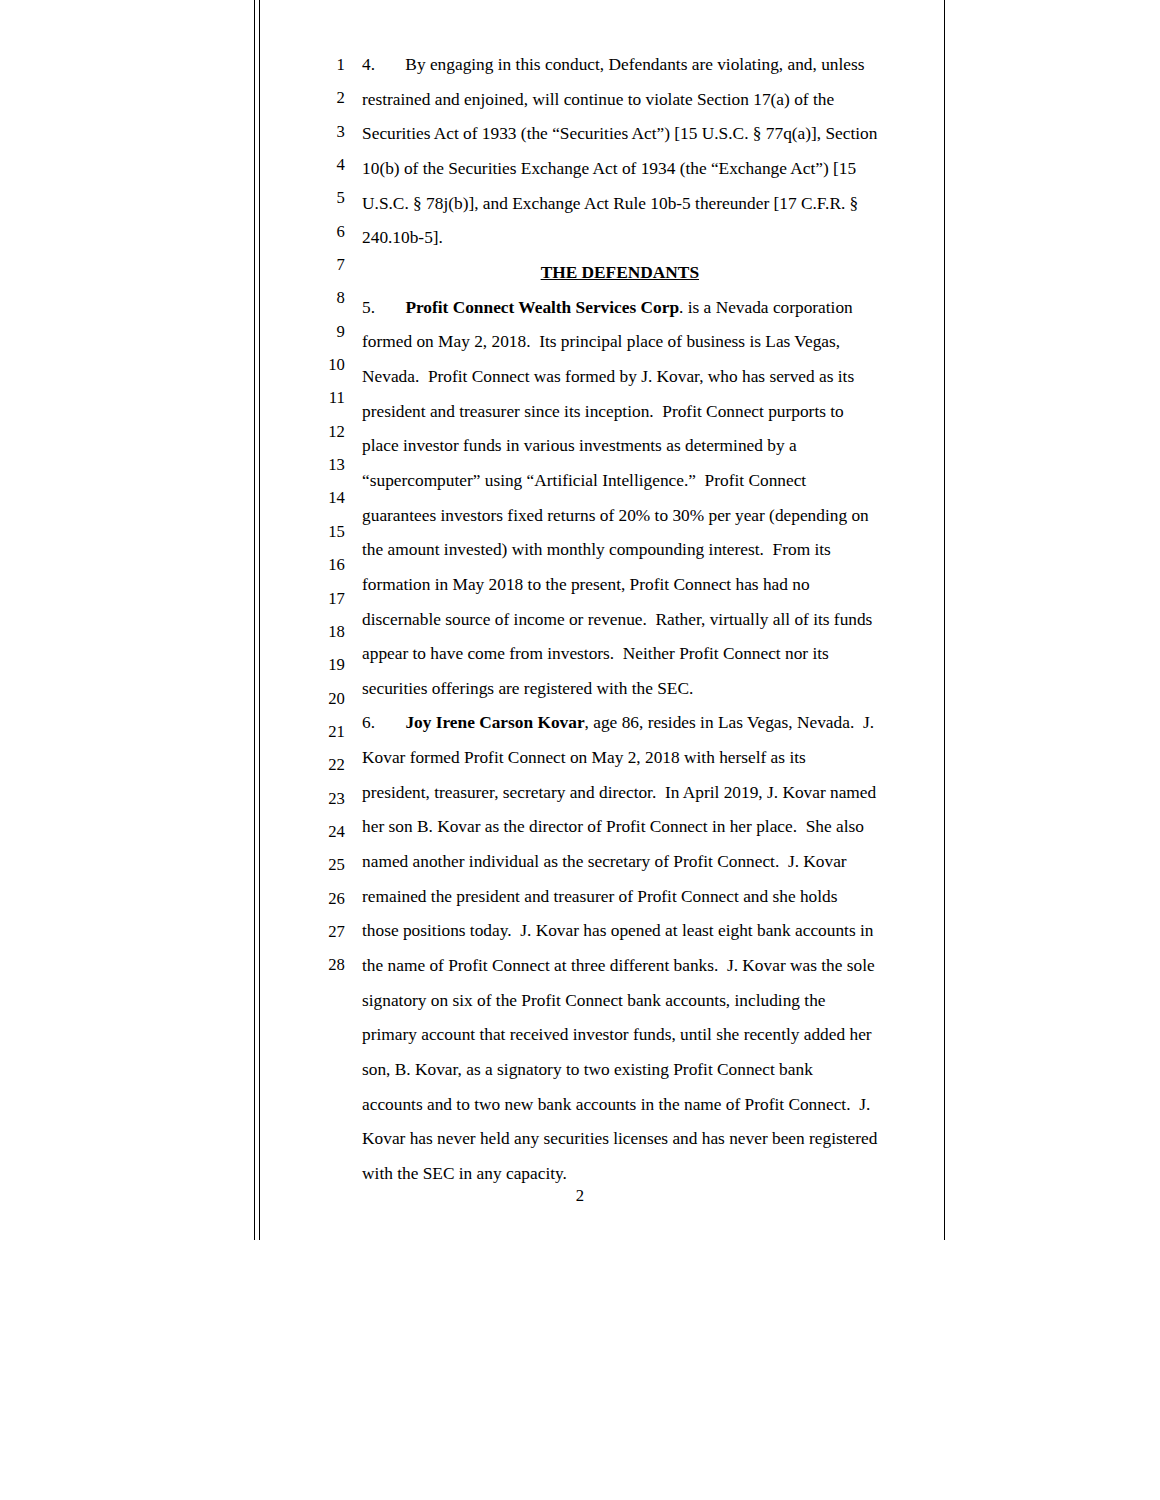1
2
3
4
5
6
7
8
9
10
11
12
13
14
15
16
17
18
19
20
21
22
23
24
25
26
27
28
4. By engaging in this conduct, Defendants are violating, and, unless restrained and enjoined, will continue to violate Section 17(a) of the Securities Act of 1933 (the “Securities Act”) [15 U.S.C. § 77q(a)], Section 10(b) of the Securities Exchange Act of 1934 (the “Exchange Act”) [15 U.S.C. § 78j(b)], and Exchange Act Rule 10b-5 thereunder [17 C.F.R. § 240.10b-5].
THE DEFENDANTS
5. Profit Connect Wealth Services Corp. is a Nevada corporation formed on May 2, 2018. Its principal place of business is Las Vegas, Nevada. Profit Connect was formed by J. Kovar, who has served as its president and treasurer since its inception. Profit Connect purports to place investor funds in various investments as determined by a “supercomputer” using “Artificial Intelligence.” Profit Connect guarantees investors fixed returns of 20% to 30% per year (depending on the amount invested) with monthly compounding interest. From its formation in May 2018 to the present, Profit Connect has had no discernable source of income or revenue. Rather, virtually all of its funds appear to have come from investors. Neither Profit Connect nor its securities offerings are registered with the SEC.
6. Joy Irene Carson Kovar, age 86, resides in Las Vegas, Nevada. J. Kovar formed Profit Connect on May 2, 2018 with herself as its president, treasurer, secretary and director. In April 2019, J. Kovar named her son B. Kovar as the director of Profit Connect in her place. She also named another individual as the secretary of Profit Connect. J. Kovar remained the president and treasurer of Profit Connect and she holds those positions today. J. Kovar has opened at least eight bank accounts in the name of Profit Connect at three different banks. J. Kovar was the sole signatory on six of the Profit Connect bank accounts, including the primary account that received investor funds, until she recently added her son, B. Kovar, as a signatory to two existing Profit Connect bank accounts and to two new bank accounts in the name of Profit Connect. J. Kovar has never held any securities licenses and has never been registered with the SEC in any capacity.
2